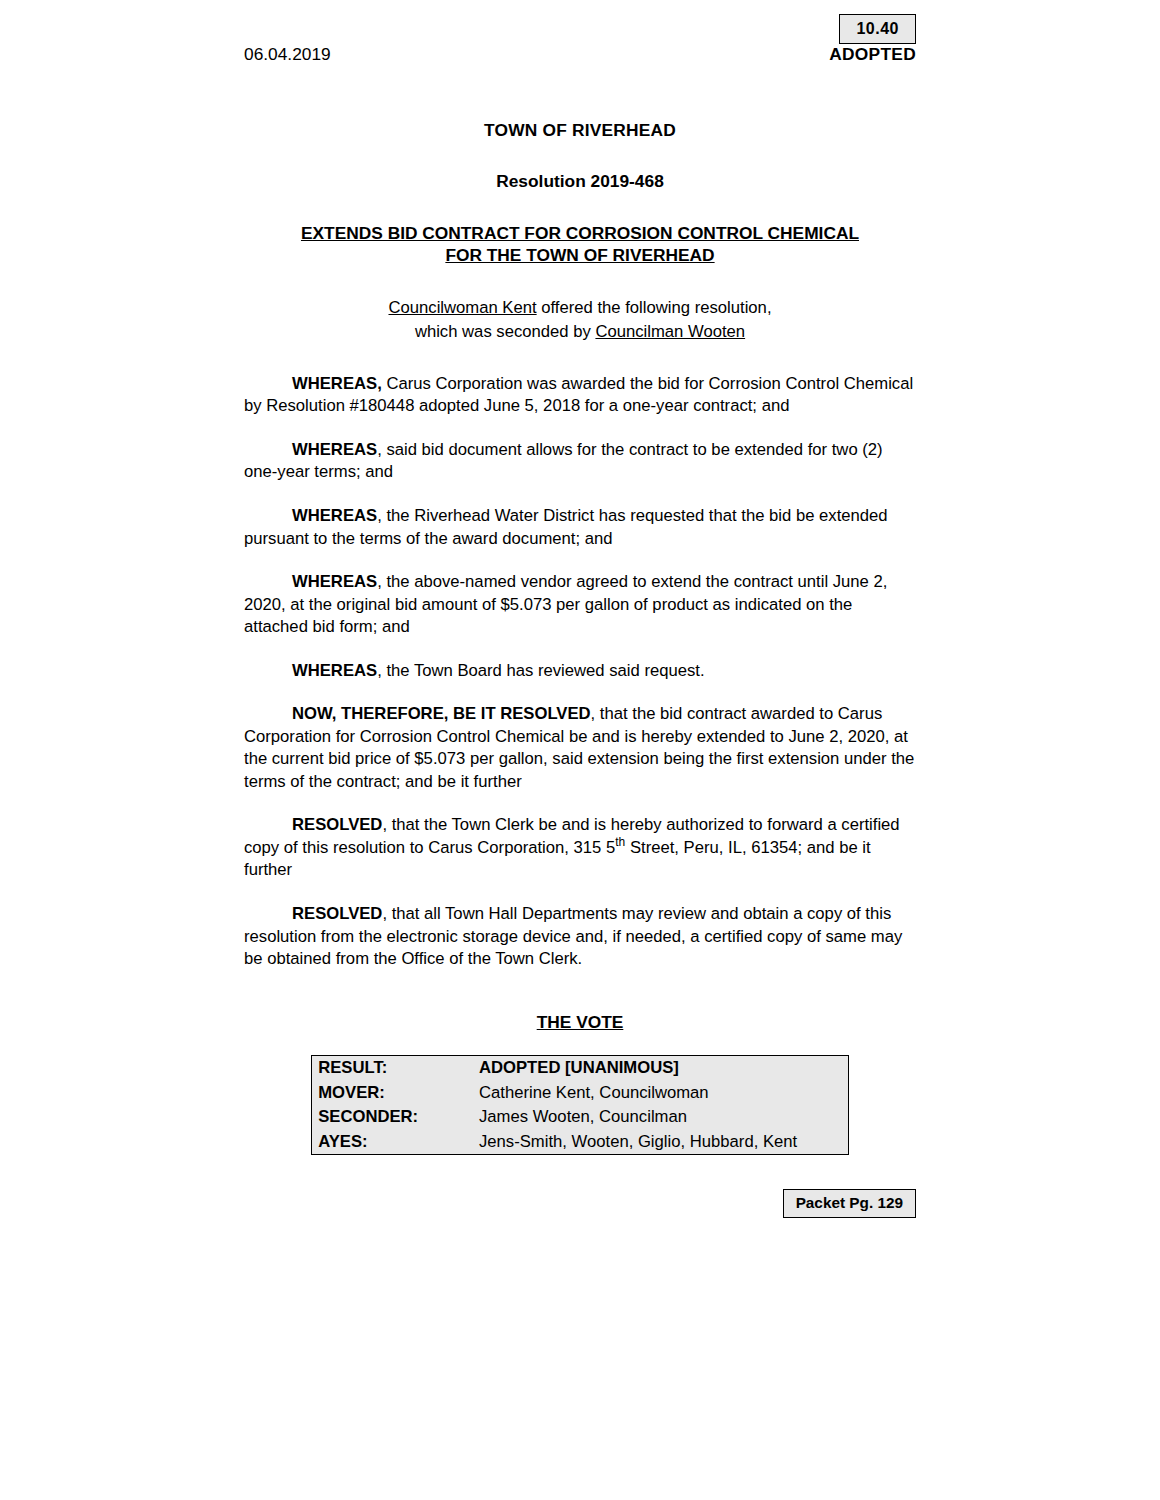10.40
06.04.2019
ADOPTED
TOWN OF RIVERHEAD
Resolution 2019-468
EXTENDS BID CONTRACT FOR CORROSION CONTROL CHEMICAL FOR THE TOWN OF RIVERHEAD
Councilwoman Kent offered the following resolution,
which was seconded by Councilman Wooten
WHEREAS, Carus Corporation was awarded the bid for Corrosion Control Chemical by Resolution #180448 adopted June 5, 2018 for a one-year contract; and
WHEREAS, said bid document allows for the contract to be extended for two (2) one-year terms; and
WHEREAS, the Riverhead Water District has requested that the bid be extended pursuant to the terms of the award document; and
WHEREAS, the above-named vendor agreed to extend the contract until June 2, 2020, at the original bid amount of $5.073 per gallon of product as indicated on the attached bid form; and
WHEREAS, the Town Board has reviewed said request.
NOW, THEREFORE, BE IT RESOLVED, that the bid contract awarded to Carus Corporation for Corrosion Control Chemical be and is hereby extended to June 2, 2020, at the current bid price of $5.073 per gallon, said extension being the first extension under the terms of the contract; and be it further
RESOLVED, that the Town Clerk be and is hereby authorized to forward a certified copy of this resolution to Carus Corporation, 315 5th Street, Peru, IL, 61354; and be it further
RESOLVED, that all Town Hall Departments may review and obtain a copy of this resolution from the electronic storage device and, if needed, a certified copy of same may be obtained from the Office of the Town Clerk.
THE VOTE
| RESULT: | ADOPTED [UNANIMOUS] |
| MOVER: | Catherine Kent, Councilwoman |
| SECONDER: | James Wooten, Councilman |
| AYES: | Jens-Smith, Wooten, Giglio, Hubbard, Kent |
Packet Pg. 129